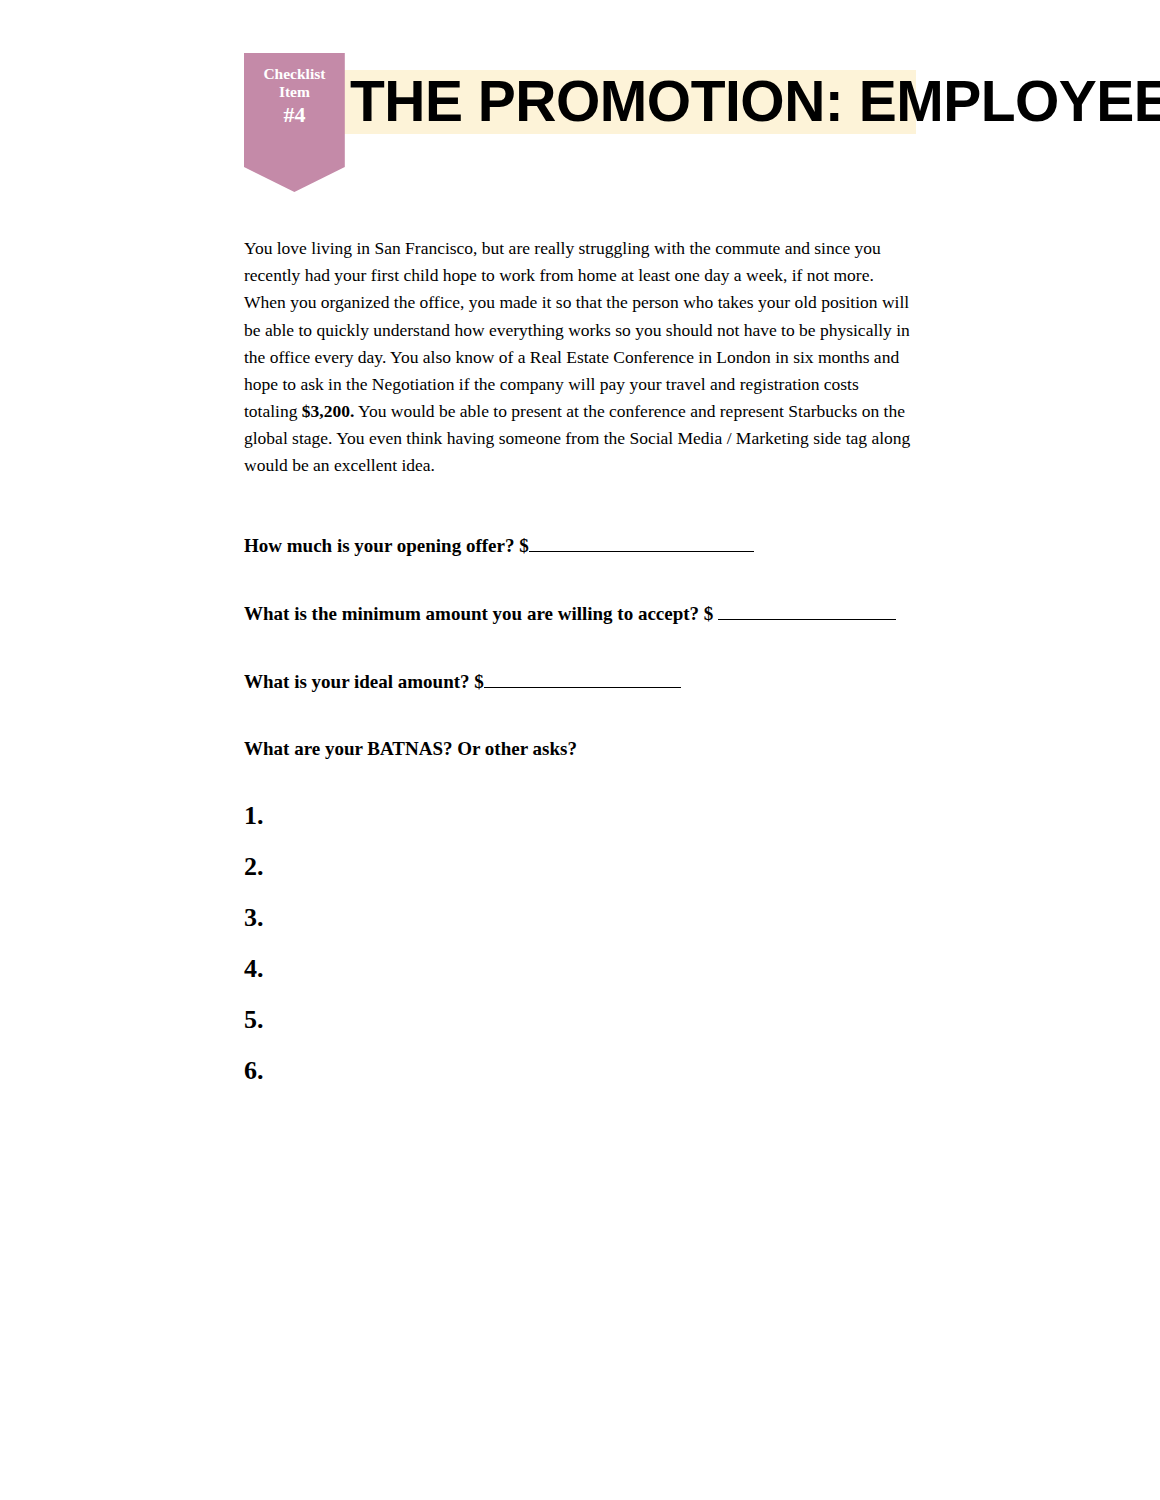Checklist
Item #4
THE PROMOTION: EMPLOYEE
You love living in San Francisco, but are really struggling with the commute and since you recently had your first child hope to work from home at least one day a week, if not more. When you organized the office, you made it so that the person who takes your old position will be able to quickly understand how everything works so you should not have to be physically in the office every day. You also know of a Real Estate Conference in London in six months and hope to ask in the Negotiation if the company will pay your travel and registration costs totaling $3,200. You would be able to present at the conference and represent Starbucks on the global stage. You even think having someone from the Social Media / Marketing side tag along would be an excellent idea.
How much is your opening offer? $
What is the minimum amount you are willing to accept? $
What is your ideal amount? $
What are your BATNAS? Or other asks?